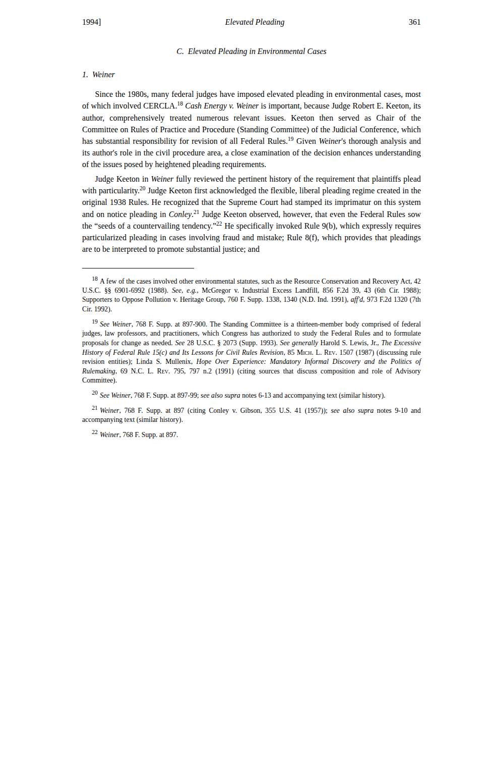1994] Elevated Pleading 361
C. Elevated Pleading in Environmental Cases
1. Weiner
Since the 1980s, many federal judges have imposed elevated pleading in environmental cases, most of which involved CERCLA.18 Cash Energy v. Weiner is important, because Judge Robert E. Keeton, its author, comprehensively treated numerous relevant issues. Keeton then served as Chair of the Committee on Rules of Practice and Procedure (Standing Committee) of the Judicial Conference, which has substantial responsibility for revision of all Federal Rules.19 Given Weiner's thorough analysis and its author's role in the civil procedure area, a close examination of the decision enhances understanding of the issues posed by heightened pleading requirements.
Judge Keeton in Weiner fully reviewed the pertinent history of the requirement that plaintiffs plead with particularity.20 Judge Keeton first acknowledged the flexible, liberal pleading regime created in the original 1938 Rules. He recognized that the Supreme Court had stamped its imprimatur on this system and on notice pleading in Conley.21 Judge Keeton observed, however, that even the Federal Rules sow the “seeds of a countervailing tendency.”22 He specifically invoked Rule 9(b), which expressly requires particularized pleading in cases involving fraud and mistake; Rule 8(f), which provides that pleadings are to be interpreted to promote substantial justice; and
18 A few of the cases involved other environmental statutes, such as the Resource Conservation and Recovery Act, 42 U.S.C. §§ 6901-6992 (1988). See, e.g., McGregor v. Industrial Excess Landfill, 856 F.2d 39, 43 (6th Cir. 1988); Supporters to Oppose Pollution v. Heritage Group, 760 F. Supp. 1338, 1340 (N.D. Ind. 1991), aff'd, 973 F.2d 1320 (7th Cir. 1992).
19 See Weiner, 768 F. Supp. at 897-900. The Standing Committee is a thirteen-member body comprised of federal judges, law professors, and practitioners, which Congress has authorized to study the Federal Rules and to formulate proposals for change as needed. See 28 U.S.C. § 2073 (Supp. 1993). See generally Harold S. Lewis, Jr., The Excessive History of Federal Rule 15(c) and Its Lessons for Civil Rules Revision, 85 Mich. L. Rev. 1507 (1987) (discussing rule revision entities); Linda S. Mullenix, Hope Over Experience: Mandatory Informal Discovery and the Politics of Rulemaking, 69 N.C. L. Rev. 795, 797 n.2 (1991) (citing sources that discuss composition and role of Advisory Committee).
20 See Weiner, 768 F. Supp. at 897-99; see also supra notes 6-13 and accompanying text (similar history).
21 Weiner, 768 F. Supp. at 897 (citing Conley v. Gibson, 355 U.S. 41 (1957)); see also supra notes 9-10 and accompanying text (similar history).
22 Weiner, 768 F. Supp. at 897.